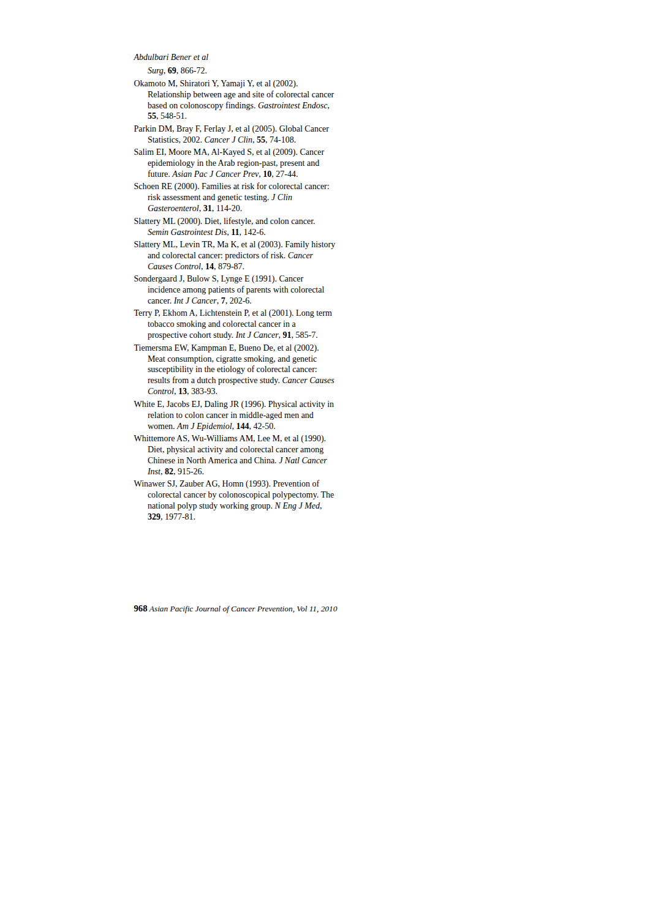Abdulbari Bener et al
Surg, 69, 866-72.
Okamoto M, Shiratori Y, Yamaji Y, et al (2002). Relationship between age and site of colorectal cancer based on colonoscopy findings. Gastrointest Endosc, 55, 548-51.
Parkin DM, Bray F, Ferlay J, et al (2005). Global Cancer Statistics, 2002. Cancer J Clin, 55, 74-108.
Salim EI, Moore MA, Al-Kayed S, et al (2009). Cancer epidemiology in the Arab region-past, present and future. Asian Pac J Cancer Prev, 10, 27-44.
Schoen RE (2000). Families at risk for colorectal cancer: risk assessment and genetic testing. J Clin Gasteroenterol, 31, 114-20.
Slattery ML (2000). Diet, lifestyle, and colon cancer. Semin Gastrointest Dis, 11, 142-6.
Slattery ML, Levin TR, Ma K, et al (2003). Family history and colorectal cancer: predictors of risk. Cancer Causes Control, 14, 879-87.
Sondergaard J, Bulow S, Lynge E (1991). Cancer incidence among patients of parents with colorectal cancer. Int J Cancer, 7, 202-6.
Terry P, Ekhom A, Lichtenstein P, et al (2001). Long term tobacco smoking and colorectal cancer in a prospective cohort study. Int J Cancer, 91, 585-7.
Tiemersma EW, Kampman E, Bueno De, et al (2002). Meat consumption, cigratte smoking, and genetic susceptibility in the etiology of colorectal cancer: results from a dutch prospective study. Cancer Causes Control, 13, 383-93.
White E, Jacobs EJ, Daling JR (1996). Physical activity in relation to colon cancer in middle-aged men and women. Am J Epidemiol, 144, 42-50.
Whittemore AS, Wu-Williams AM, Lee M, et al (1990). Diet, physical activity and colorectal cancer among Chinese in North America and China. J Natl Cancer Inst, 82, 915-26.
Winawer SJ, Zauber AG, Homn (1993). Prevention of colorectal cancer by colonoscopical polypectomy. The national polyp study working group. N Eng J Med, 329, 1977-81.
968 Asian Pacific Journal of Cancer Prevention, Vol 11, 2010